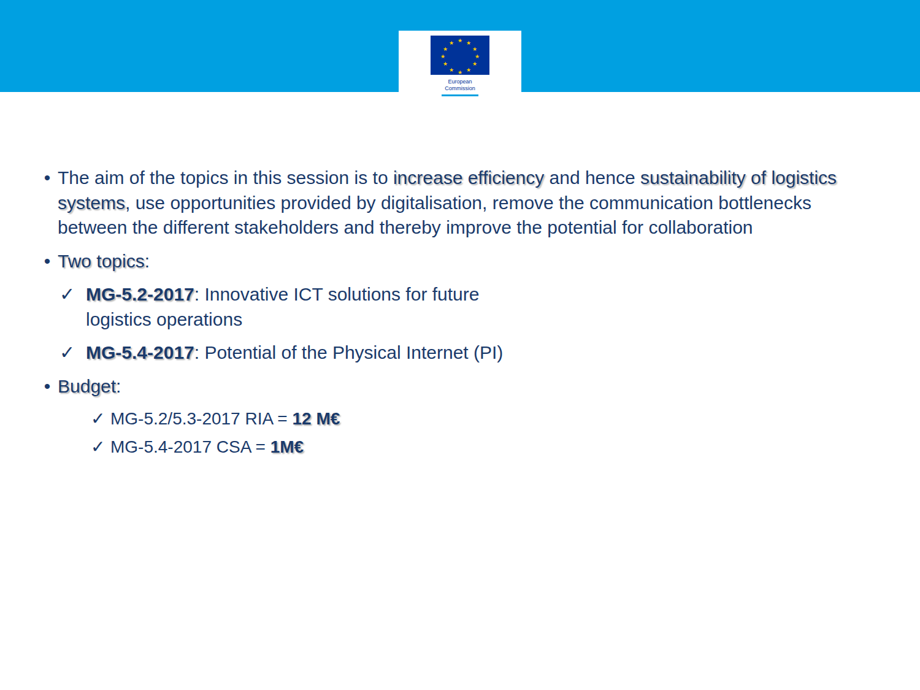★ ★ ★ ★ ★ ★ ★ ★ ★ ★ ★ ★
European
Commission
• The aim of the topics in this session is to increase efficiency and hence sustainability of logistics systems, use opportunities provided by digitalisation, remove the communication bottlenecks between the different stakeholders and thereby improve the potential for collaboration
• Two topics:
✓ MG-5.2-2017: Innovative ICT solutions for future
logistics operations
✓ MG-5.4-2017: Potential of the Physical Internet (PI)
• Budget:
✓ MG-5.2/5.3-2017 RIA = 12 M€
✓ MG-5.4-2017 CSA = 1M€